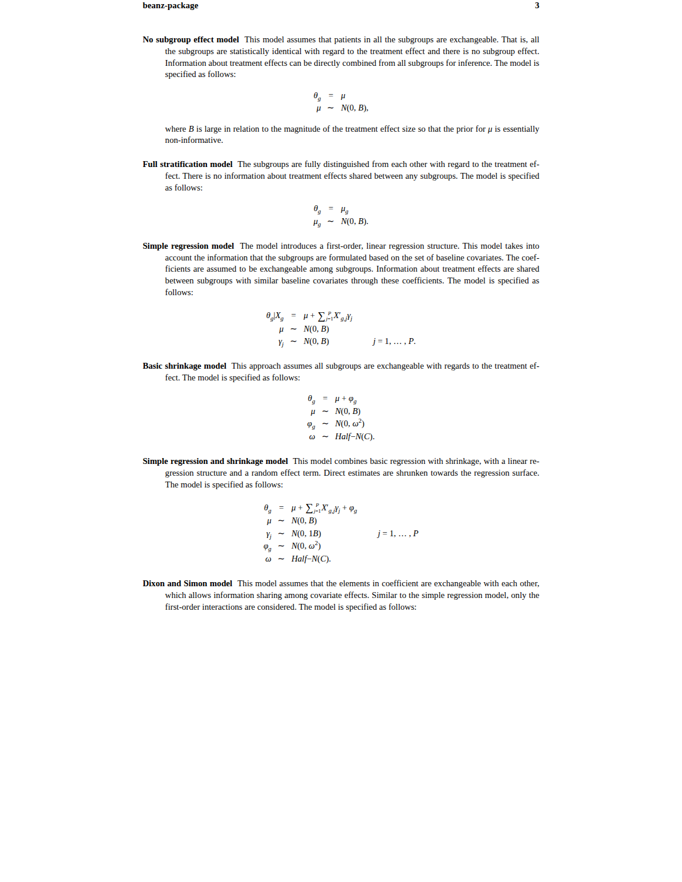beanz-package 3
No subgroup effect model This model assumes that patients in all the subgroups are exchangeable. That is, all the subgroups are statistically identical with regard to the treatment effect and there is no subgroup effect. Information about treatment effects can be directly combined from all subgroups for inference. The model is specified as follows:
| θ g | = | μ |
| μ | ∼ | N (0, B ), |
where B is large in relation to the magnitude of the treatment effect size so that the prior for μ is essentially non-informative.
Full stratification model The subgroups are fully distinguished from each other with regard to the treatment effect. There is no information about treatment effects shared between any subgroups. The model is specified as follows:
| θ g | = | μ g |
| μ g | ∼ | N (0, B ). |
Simple regression model The model introduces a first-order, linear regression structure. This model takes into account the information that the subgroups are formulated based on the set of baseline covariates. The coefficients are assumed to be exchangeable among subgroups. Information about treatment effects are shared between subgroups with similar baseline covariates through these coefficients. The model is specified as follows:
| θ g / X g | = | μ + ∑ P j =1 X ′ g , j γ j | |
| μ | ∼ | N (0, B ) | |
| γ j | ∼ | N (0, B ) | j = 1, … , P . |
Basic shrinkage model This approach assumes all subgroups are exchangeable with regards to the treatment effect. The model is specified as follows:
| θ g | = | μ + φ g |
| μ | ∼ | N (0, B ) |
| φ g | ∼ | N (0, ω 2 ) |
| ω | ∼ | Half − N ( C ). |
Simple regression and shrinkage model This model combines basic regression with shrinkage, with a linear regression structure and a random effect term. Direct estimates are shrunken towards the regression surface. The model is specified as follows:
| θ g | = | μ + ∑ P j =1 X ′ g , j γ j + φ g | |
| μ | ∼ | N (0, B ) | |
| γ j | ∼ | N (0, 1 B ) | j = 1, … , P |
| φ g | ∼ | N (0, ω 2 ) | |
| ω | ∼ | Half − N ( C ). | |
Dixon and Simon model This model assumes that the elements in coefficient are exchangeable with each other, which allows information sharing among covariate effects. Similar to the simple regression model, only the first-order interactions are considered. The model is specified as follows: